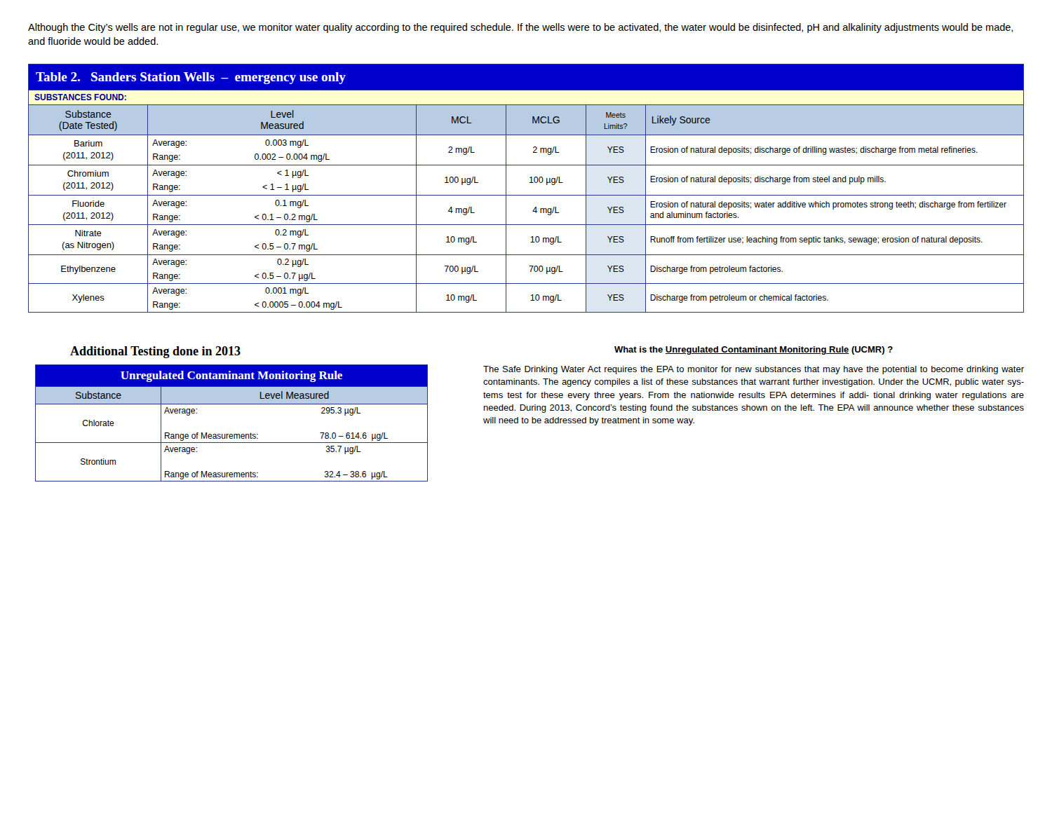Although the City’s wells are not in regular use, we monitor water quality according to the required schedule. If the wells were to be activated, the water would be disinfected, pH and alkalinity adjustments would be made, and fluoride would be added.
| Table 2. Sanders Station Wells – emergency use only |
| SUBSTANCES FOUND: |
| Substance (Date Tested) | Level Measured | MCL | MCLG | Meets Limits? | Likely Source |
| Barium (2011, 2012) | / Average: / 0.003 mg/L / / Range: / 0.002 – 0.004 mg/L / | 2 mg/L | 2 mg/L | YES | Erosion of natural deposits; discharge of drilling wastes; discharge from metal refineries. |
| Chromium (2011, 2012) | / Average: / < 1 µg/L / / Range: / < 1 – 1 µg/L / | 100 µg/L | 100 µg/L | YES | Erosion of natural deposits; discharge from steel and pulp mills. |
| Fluoride (2011, 2012) | / Average: / 0.1 mg/L / / Range: / < 0.1 – 0.2 mg/L / | 4 mg/L | 4 mg/L | YES | Erosion of natural deposits; water additive which promotes strong teeth; discharge from fertilizer and aluminum factories. |
| Nitrate (as Nitrogen) | / Average: / 0.2 mg/L / / Range: / < 0.5 – 0.7 mg/L / | 10 mg/L | 10 mg/L | YES | Runoff from fertilizer use; leaching from septic tanks, sewage; erosion of natural deposits. |
| Ethylbenzene | / Average: / 0.2 µg/L / / Range: / < 0.5 – 0.7 µg/L / | 700 µg/L | 700 µg/L | YES | Discharge from petroleum factories. |
| Xylenes | / Average: / 0.001 mg/L / / Range: / < 0.0005 – 0.004 mg/L / | 10 mg/L | 10 mg/L | YES | Discharge from petroleum or chemical factories. |
| Additional Testing done in 2013 / Unregulated Contaminant Monitoring Rule / / Substance / Level Measured / / Chlorate / / Average: / 295.3 µg/L / / Range of Measurements: / 78.0 – 614.6 µg/L / / / Strontium / / Average: / 35.7 µg/L / / Range of Measurements: / 32.4 – 38.6 µg/L / / | What is the Unregulated Contaminant Monitoring Rule (UCMR) ? The Safe Drinking Water Act requires the EPA to monitor for new substances that may have the potential to become drinking water contaminants. The agency compiles a list of these substances that warrant further investigation. Under the UCMR, public water sys- tems test for these every three years. From the nationwide results EPA determines if addi- tional drinking water regulations are needed. During 2013, Concord’s testing found the substances shown on the left. The EPA will announce whether these substances will need to be addressed by treatment in some way. |